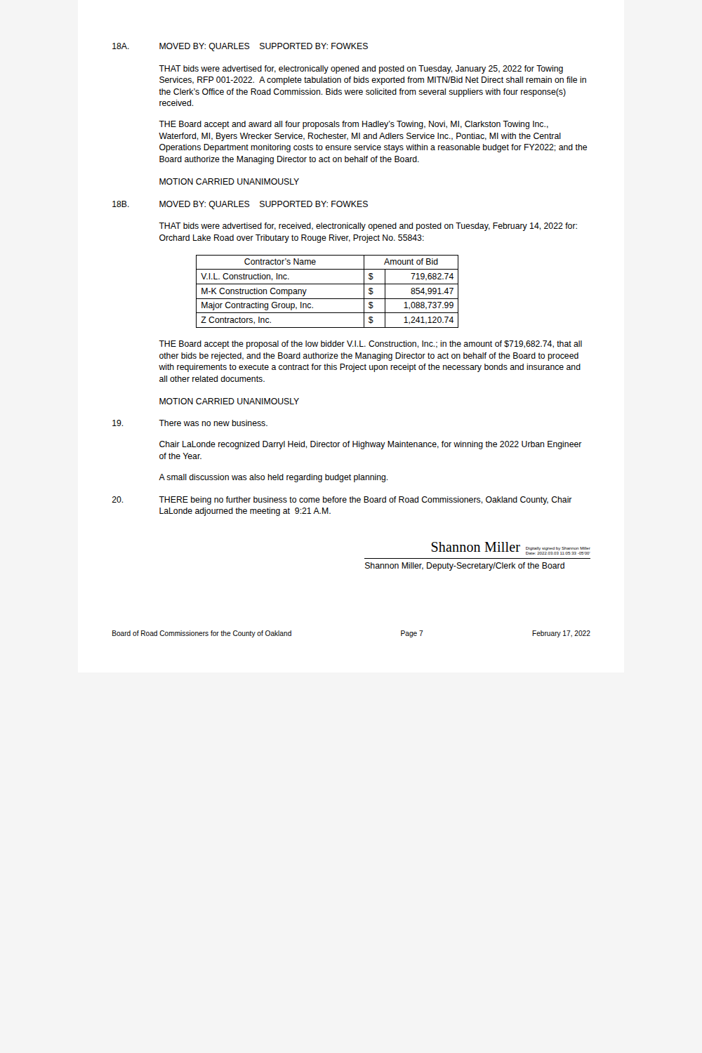18A.
MOVED BY: QUARLES SUPPORTED BY: FOWKES
THAT bids were advertised for, electronically opened and posted on Tuesday, January 25, 2022 for Towing Services, RFP 001-2022. A complete tabulation of bids exported from MITN/Bid Net Direct shall remain on file in the Clerk’s Office of the Road Commission. Bids were solicited from several suppliers with four response(s) received.
THE Board accept and award all four proposals from Hadley’s Towing, Novi, MI, Clarkston Towing Inc., Waterford, MI, Byers Wrecker Service, Rochester, MI and Adlers Service Inc., Pontiac, MI with the Central Operations Department monitoring costs to ensure service stays within a reasonable budget for FY2022; and the Board authorize the Managing Director to act on behalf of the Board.
MOTION CARRIED UNANIMOUSLY
18B.
MOVED BY: QUARLES SUPPORTED BY: FOWKES
THAT bids were advertised for, received, electronically opened and posted on Tuesday, February 14, 2022 for: Orchard Lake Road over Tributary to Rouge River, Project No. 55843:
| Contractor’s Name | Amount of Bid |
| --- | --- |
| V.I.L. Construction, Inc. | $ | 719,682.74 |
| M-K Construction Company | $ | 854,991.47 |
| Major Contracting Group, Inc. | $ | 1,088,737.99 |
| Z Contractors, Inc. | $ | 1,241,120.74 |
THE Board accept the proposal of the low bidder V.I.L. Construction, Inc.; in the amount of $719,682.74, that all other bids be rejected, and the Board authorize the Managing Director to act on behalf of the Board to proceed with requirements to execute a contract for this Project upon receipt of the necessary bonds and insurance and all other related documents.
MOTION CARRIED UNANIMOUSLY
19.
There was no new business.
Chair LaLonde recognized Darryl Heid, Director of Highway Maintenance, for winning the 2022 Urban Engineer of the Year.
A small discussion was also held regarding budget planning.
20.
THERE being no further business to come before the Board of Road Commissioners, Oakland County, Chair LaLonde adjourned the meeting at 9:21 A.M.
Shannon Miller Digitally signed by Shannon Miller
Date: 2022.03.03 11:05:33 -05'00'
Shannon Miller, Deputy-Secretary/Clerk of the Board
Board of Road Commissioners for the County of Oakland
Page 7
February 17, 2022